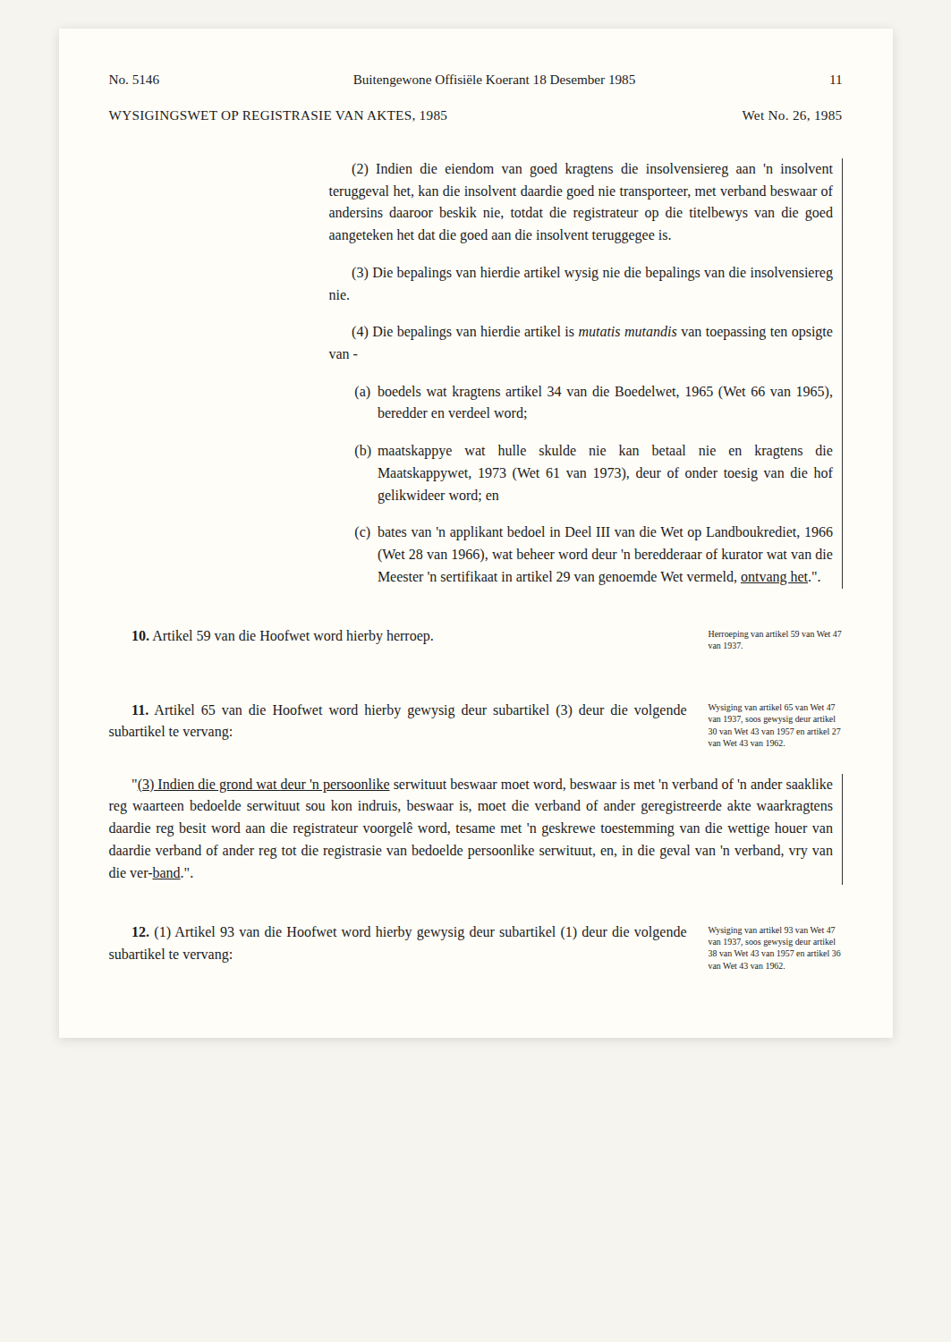No. 5146 Buitengewone Offisiële Koerant 18 Desember 1985 11
Wysigingswet op Registrasie van Aktes, 1985 Wet No. 26, 1985
(2) Indien die eiendom van goed kragtens die insolvensiereg aan 'n insolvent teruggeval het, kan die insolvent daardie goed nie transporteer, met verband beswaar of andersins daaroor beskik nie, totdat die registrateur op die titelbewys van die goed aangeteken het dat die goed aan die insolvent teruggegee is.
(3) Die bepalings van hierdie artikel wysig nie die bepalings van die insolvensiereg nie.
(4) Die bepalings van hierdie artikel is mutatis mutandis van toepassing ten opsigte van -
(a) boedels wat kragtens artikel 34 van die Boedelwet, 1965 (Wet 66 van 1965), beredder en verdeel word;
(b) maatskappye wat hulle skulde nie kan betaal nie en kragtens die Maatskappywet, 1973 (Wet 61 van 1973), deur of onder toesig van die hof gelikwideer word; en
(c) bates van 'n applikant bedoel in Deel III van die Wet op Landboukrediet, 1966 (Wet 28 van 1966), wat beheer word deur 'n beredderaar of kurator wat van die Meester 'n sertifikaat in artikel 29 van genoemde Wet vermeld, ontvang het.".
10. Artikel 59 van die Hoofwet word hierby herroep.
Herroeping van artikel 59 van Wet 47 van 1937.
11. Artikel 65 van die Hoofwet word hierby gewysig deur subartikel (3) deur die volgende subartikel te vervang:
Wysiging van artikel 65 van Wet 47 van 1937, soos gewysig deur artikel 30 van Wet 43 van 1957 en artikel 27 van Wet 43 van 1962.
"(3) Indien die grond wat deur 'n persoonlike serwituut beswaar moet word, beswaar is met 'n verband of 'n ander saaklike reg waarteen bedoelde serwituut sou kon indruis, beswaar is, moet die verband of ander geregistreerde akte waarkragtens daardie reg besit word aan die registrateur voorgelê word, tesame met 'n geskrewe toestemming van die wettige houer van daardie verband of ander reg tot die registrasie van bedoelde persoonlike serwituut, en, in die geval van 'n verband, vry van die ver-band.".
12. (1) Artikel 93 van die Hoofwet word hierby gewysig deur subartikel (1) deur die volgende subartikel te vervang:
Wysiging van artikel 93 van Wet 47 van 1937, soos gewysig deur artikel 38 van Wet 43 van 1957 en artikel 36 van Wet 43 van 1962.